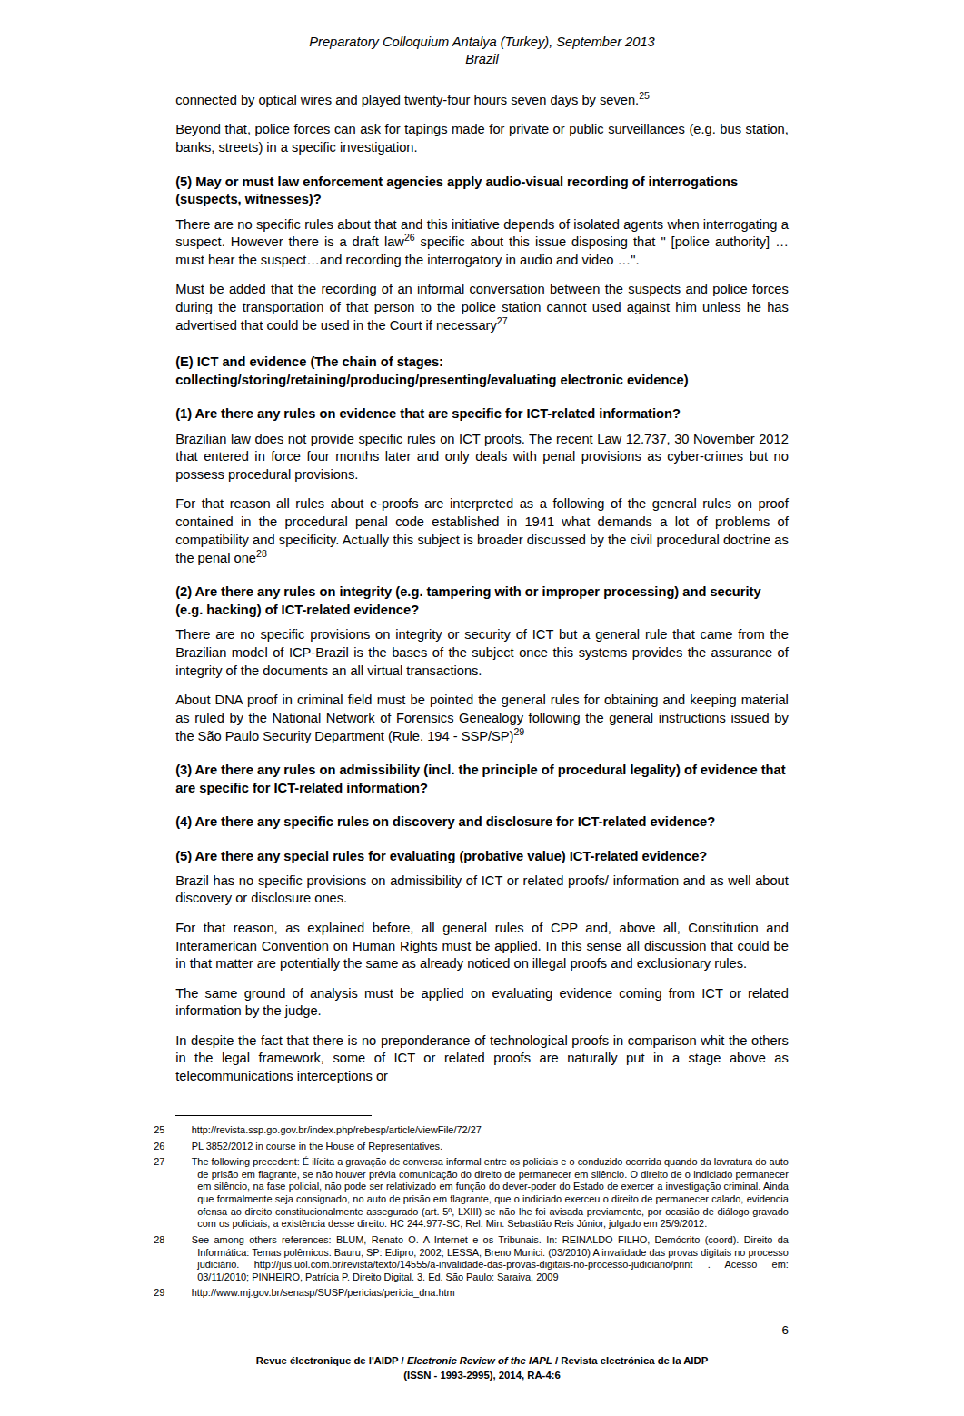Preparatory Colloquium Antalya (Turkey), September 2013 Brazil
connected by optical wires and played twenty-four hours seven days by seven.25
Beyond that, police forces can ask for tapings made for private or public surveillances (e.g. bus station, banks, streets) in a specific investigation.
(5) May or must law enforcement agencies apply audio-visual recording of interrogations (suspects, witnesses)?
There are no specific rules about that and this initiative depends of isolated agents when interrogating a suspect. However there is a draft law26 specific about this issue disposing that " [police authority] … must hear the suspect…and recording the interrogatory in audio and video …".
Must be added that the recording of an informal conversation between the suspects and police forces during the transportation of that person to the police station cannot used against him unless he has advertised that could be used in the Court if necessary27
(E) ICT and evidence (The chain of stages: collecting/storing/retaining/producing/presenting/evaluating electronic evidence)
(1) Are there any rules on evidence that are specific for ICT-related information?
Brazilian law does not provide specific rules on ICT proofs. The recent Law 12.737, 30 November 2012 that entered in force four months later and only deals with penal provisions as cyber-crimes but no possess procedural provisions.
For that reason all rules about e-proofs are interpreted as a following of the general rules on proof contained in the procedural penal code established in 1941 what demands a lot of problems of compatibility and specificity. Actually this subject is broader discussed by the civil procedural doctrine as the penal one28
(2) Are there any rules on integrity (e.g. tampering with or improper processing) and security (e.g. hacking) of ICT-related evidence?
There are no specific provisions on integrity or security of ICT but a general rule that came from the Brazilian model of ICP-Brazil is the bases of the subject once this systems provides the assurance of integrity of the documents an all virtual transactions.
About DNA proof in criminal field must be pointed the general rules for obtaining and keeping material as ruled by the National Network of Forensics Genealogy following the general instructions issued by the São Paulo Security Department (Rule. 194 - SSP/SP)29
(3) Are there any rules on admissibility (incl. the principle of procedural legality) of evidence that are specific for ICT-related information?
(4) Are there any specific rules on discovery and disclosure for ICT-related evidence?
(5) Are there any special rules for evaluating (probative value) ICT-related evidence?
Brazil has no specific provisions on admissibility of ICT or related proofs/ information and as well about discovery or disclosure ones.
For that reason, as explained before, all general rules of CPP and, above all, Constitution and Interamerican Convention on Human Rights must be applied. In this sense all discussion that could be in that matter are potentially the same as already noticed on illegal proofs and exclusionary rules.
The same ground of analysis must be applied on evaluating evidence coming from ICT or related information by the judge.
In despite the fact that there is no preponderance of technological proofs in comparison whit the others in the legal framework, some of ICT or related proofs are naturally put in a stage above as telecommunications interceptions or
25 http://revista.ssp.go.gov.br/index.php/rebesp/article/viewFile/72/27
26 PL 3852/2012 in course in the House of Representatives.
27 The following precedent: É ilícita a gravação de conversa informal entre os policiais e o conduzido ocorrida quando da lavratura do auto de prisão em flagrante, se não houver prévia comunicação do direito de permanecer em silêncio. O direito de o indiciado permanecer em silêncio, na fase policial, não pode ser relativizado em função do dever-poder do Estado de exercer a investigação criminal. Ainda que formalmente seja consignado, no auto de prisão em flagrante, que o indiciado exerceu o direito de permanecer calado, evidencia ofensa ao direito constitucionalmente assegurado (art. 5º, LXIII) se não lhe foi avisada previamente, por ocasião de diálogo gravado com os policiais, a existência desse direito. HC 244.977-SC, Rel. Min. Sebastião Reis Júnior, julgado em 25/9/2012.
28 See among others references: BLUM, Renato O. A Internet e os Tribunais. In: REINALDO FILHO, Demócrito (coord). Direito da Informática: Temas polêmicos. Bauru, SP: Edipro, 2002; LESSA, Breno Munici. (03/2010) A invalidade das provas digitais no processo judiciário. http://jus.uol.com.br/revista/texto/14555/a-invalidade-das-provas-digitais-no-processo-judiciario/print . Acesso em: 03/11/2010; PINHEIRO, Patrícia P. Direito Digital. 3. Ed. São Paulo: Saraiva, 2009
29 http://www.mj.gov.br/senasp/SUSP/pericias/pericia_dna.htm
6
Revue électronique de l'AIDP / Electronic Review of the IAPL / Revista electrónica de la AIDP
(ISSN - 1993-2995), 2014, RA-4:6